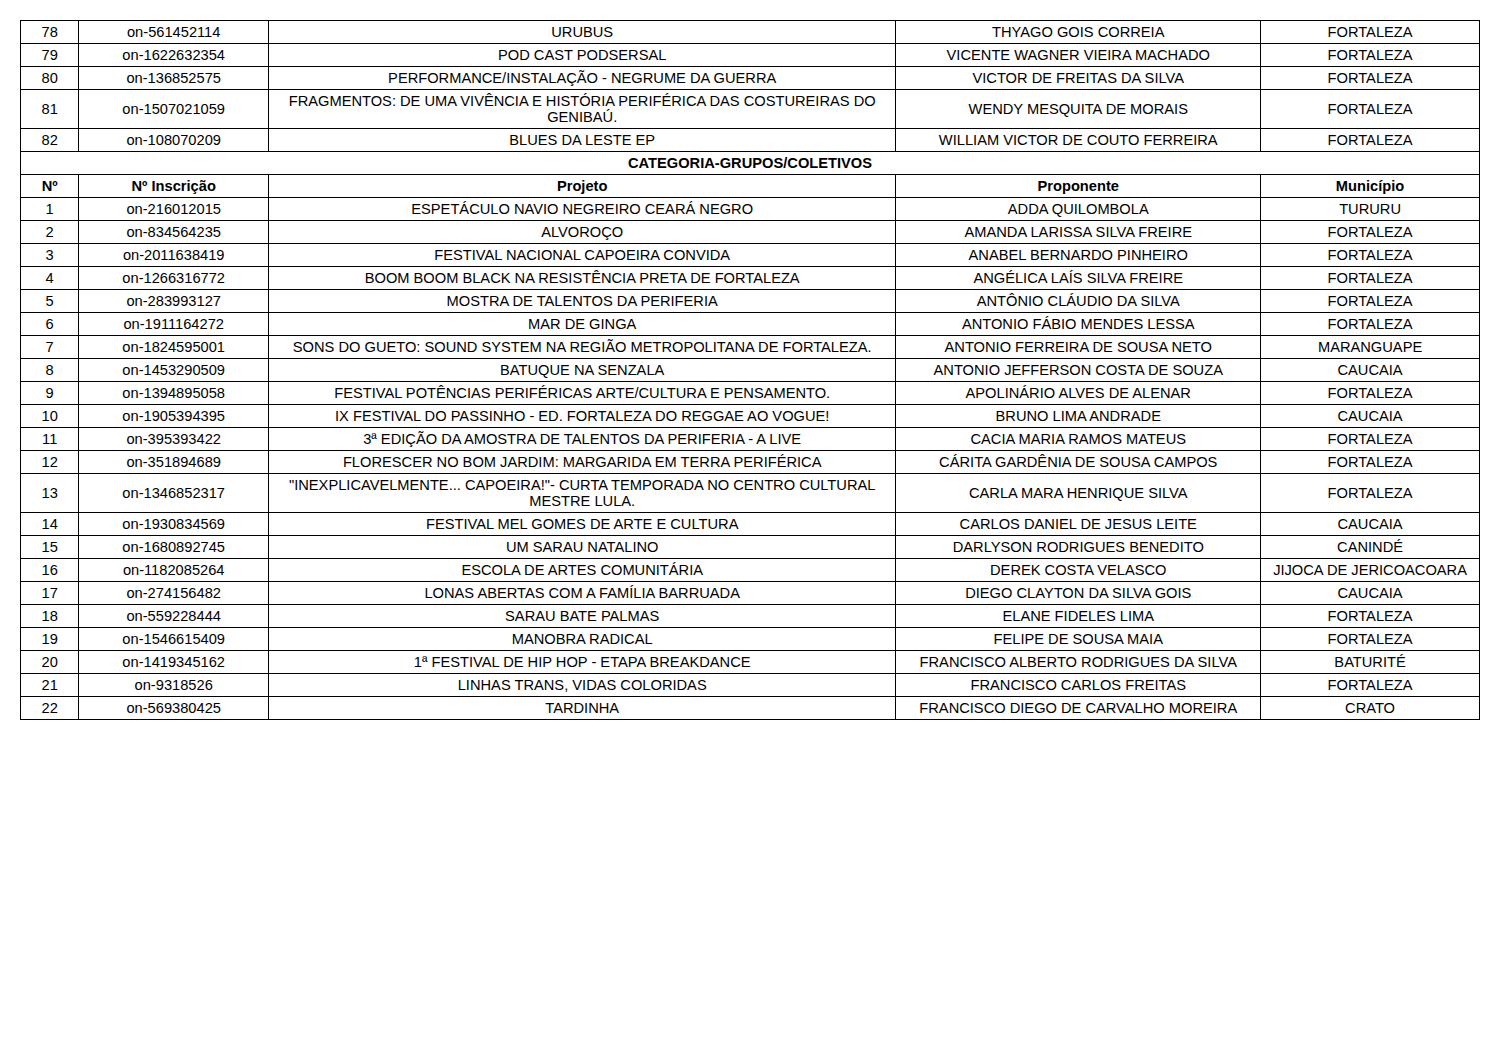| 78 | on-561452114 | URUBUS | THYAGO GOIS CORREIA | FORTALEZA |
| 79 | on-1622632354 | POD CAST PODSERSAL | VICENTE WAGNER VIEIRA MACHADO | FORTALEZA |
| 80 | on-136852575 | PERFORMANCE/INSTALAÇÃO - NEGRUME DA GUERRA | VICTOR DE FREITAS DA SILVA | FORTALEZA |
| 81 | on-1507021059 | FRAGMENTOS: DE UMA VIVÊNCIA E HISTÓRIA PERIFÉRICA DAS COSTUREIRAS DO GENIBAÚ. | WENDY MESQUITA DE MORAIS | FORTALEZA |
| 82 | on-108070209 | BLUES DA LESTE EP | WILLIAM VICTOR DE COUTO FERREIRA | FORTALEZA |
| CATEGORIA-GRUPOS/COLETIVOS |
| Nº | Nº Inscrição | Projeto | Proponente | Município |
| 1 | on-216012015 | ESPETÁCULO NAVIO NEGREIRO CEARÁ NEGRO | ADDA QUILOMBOLA | TURURU |
| 2 | on-834564235 | ALVOROÇO | AMANDA LARISSA SILVA FREIRE | FORTALEZA |
| 3 | on-2011638419 | FESTIVAL NACIONAL CAPOEIRA CONVIDA | ANABEL BERNARDO PINHEIRO | FORTALEZA |
| 4 | on-1266316772 | BOOM BOOM BLACK NA RESISTÊNCIA PRETA DE FORTALEZA | ANGÉLICA LAÍS SILVA FREIRE | FORTALEZA |
| 5 | on-283993127 | MOSTRA DE TALENTOS DA PERIFERIA | ANTÔNIO CLÁUDIO DA SILVA | FORTALEZA |
| 6 | on-1911164272 | MAR DE GINGA | ANTONIO FÁBIO MENDES LESSA | FORTALEZA |
| 7 | on-1824595001 | SONS DO GUETO: SOUND SYSTEM NA REGIÃO METROPOLITANA DE FORTALEZA. | ANTONIO FERREIRA DE SOUSA NETO | MARANGUAPE |
| 8 | on-1453290509 | BATUQUE NA SENZALA | ANTONIO JEFFERSON COSTA DE SOUZA | CAUCAIA |
| 9 | on-1394895058 | FESTIVAL POTÊNCIAS PERIFÉRICAS ARTE/CULTURA E PENSAMENTO. | APOLINÁRIO ALVES DE ALENAR | FORTALEZA |
| 10 | on-1905394395 | IX FESTIVAL DO PASSINHO - ED. FORTALEZA DO REGGAE AO VOGUE! | BRUNO LIMA ANDRADE | CAUCAIA |
| 11 | on-395393422 | 3ª EDIÇÃO DA AMOSTRA DE TALENTOS DA PERIFERIA - A LIVE | CACIA MARIA RAMOS MATEUS | FORTALEZA |
| 12 | on-351894689 | FLORESCER NO BOM JARDIM: MARGARIDA EM TERRA PERIFÉRICA | CÁRITA GARDÊNIA DE SOUSA CAMPOS | FORTALEZA |
| 13 | on-1346852317 | "INEXPLICAVELMENTE... CAPOEIRA!"- CURTA TEMPORADA NO CENTRO CULTURAL MESTRE LULA. | CARLA MARA HENRIQUE SILVA | FORTALEZA |
| 14 | on-1930834569 | FESTIVAL MEL GOMES DE ARTE E CULTURA | CARLOS DANIEL DE JESUS LEITE | CAUCAIA |
| 15 | on-1680892745 | UM SARAU NATALINO | DARLYSON RODRIGUES BENEDITO | CANINDÉ |
| 16 | on-1182085264 | ESCOLA DE ARTES COMUNITÁRIA | DEREK COSTA VELASCO | JIJOCA DE JERICOACOARA |
| 17 | on-274156482 | LONAS ABERTAS COM A FAMÍLIA BARRUADA | DIEGO CLAYTON DA SILVA GOIS | CAUCAIA |
| 18 | on-559228444 | SARAU BATE PALMAS | ELANE FIDELES LIMA | FORTALEZA |
| 19 | on-1546615409 | MANOBRA RADICAL | FELIPE DE SOUSA MAIA | FORTALEZA |
| 20 | on-1419345162 | 1ª FESTIVAL DE HIP HOP - ETAPA BREAKDANCE | FRANCISCO ALBERTO RODRIGUES DA SILVA | BATURITÉ |
| 21 | on-9318526 | LINHAS TRANS, VIDAS COLORIDAS | FRANCISCO CARLOS FREITAS | FORTALEZA |
| 22 | on-569380425 | TARDINHA | FRANCISCO DIEGO DE CARVALHO MOREIRA | CRATO |